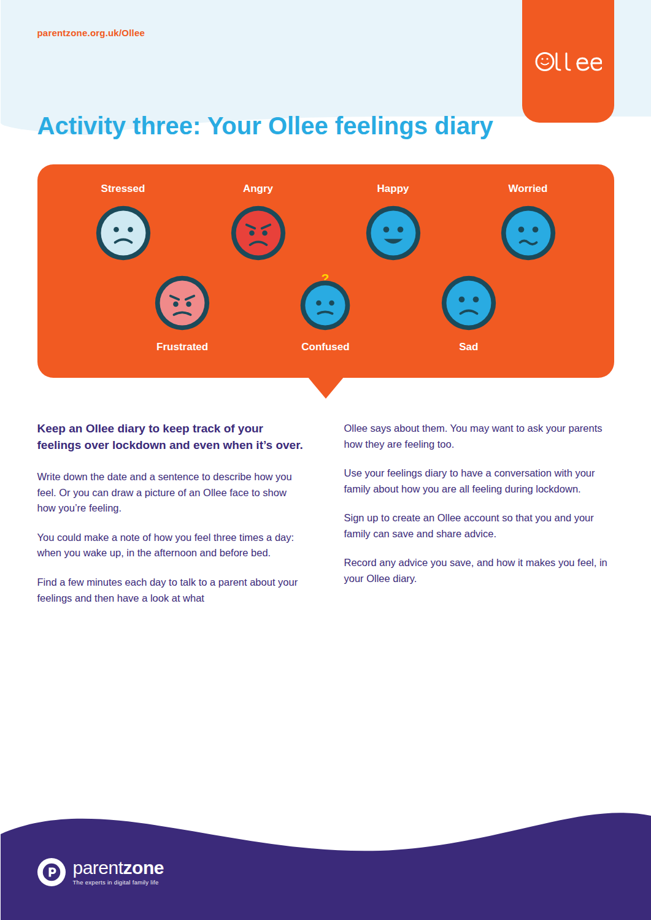parentzone.org.uk/Ollee
Activity three: Your Ollee feelings diary
Stressed
Angry
Happy
Worried
Frustrated
?
Confused
Sad
Keep an Ollee diary to keep track of your feelings over lockdown and even when it’s over.
Write down the date and a sentence to describe how you feel. Or you can draw a picture of an Ollee face to show how you’re feeling.
You could make a note of how you feel three times a day: when you wake up, in the afternoon and before bed.
Find a few minutes each day to talk to a parent about your feelings and then have a look at what
Ollee says about them. You may want to ask your parents how they are feeling too.
Use your feelings diary to have a conversation with your family about how you are all feeling during lockdown.
Sign up to create an Ollee account so that you and your family can save and share advice.
Record any advice you save, and how it makes you feel, in your Ollee diary.
parentzone
The experts in digital family life